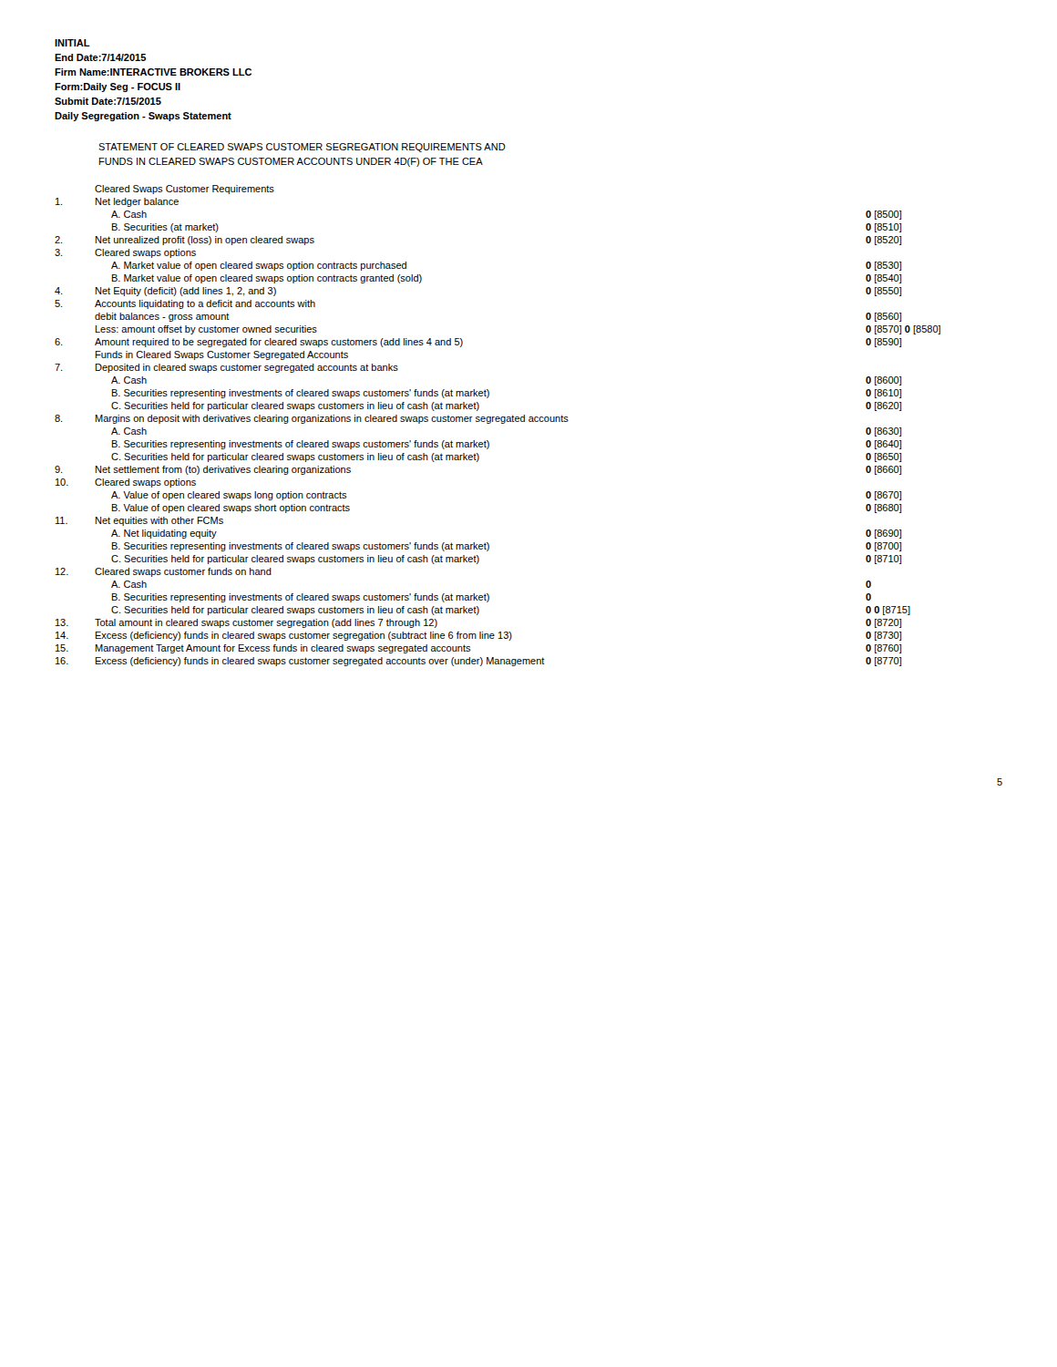INITIAL
End Date:7/14/2015
Firm Name:INTERACTIVE BROKERS LLC
Form:Daily Seg - FOCUS II
Submit Date:7/15/2015
Daily Segregation - Swaps Statement
STATEMENT OF CLEARED SWAPS CUSTOMER SEGREGATION REQUIREMENTS AND
FUNDS IN CLEARED SWAPS CUSTOMER ACCOUNTS UNDER 4D(F) OF THE CEA
| | Cleared Swaps Customer Requirements | |
| 1. | Net ledger balance | |
| | A. Cash | 0 [8500] |
| | B. Securities (at market) | 0 [8510] |
| 2. | Net unrealized profit (loss) in open cleared swaps | 0 [8520] |
| 3. | Cleared swaps options | |
| | A. Market value of open cleared swaps option contracts purchased | 0 [8530] |
| | B. Market value of open cleared swaps option contracts granted (sold) | 0 [8540] |
| 4. | Net Equity (deficit) (add lines 1, 2, and 3) | 0 [8550] |
| 5. | Accounts liquidating to a deficit and accounts with | |
| | debit balances - gross amount | 0 [8560] |
| | Less: amount offset by customer owned securities | 0 [8570] 0 [8580] |
| 6. | Amount required to be segregated for cleared swaps customers (add lines 4 and 5) | 0 [8590] |
| | Funds in Cleared Swaps Customer Segregated Accounts | |
| 7. | Deposited in cleared swaps customer segregated accounts at banks | |
| | A. Cash | 0 [8600] |
| | B. Securities representing investments of cleared swaps customers' funds (at market) | 0 [8610] |
| | C. Securities held for particular cleared swaps customers in lieu of cash (at market) | 0 [8620] |
| 8. | Margins on deposit with derivatives clearing organizations in cleared swaps customer segregated accounts | |
| | A. Cash | 0 [8630] |
| | B. Securities representing investments of cleared swaps customers' funds (at market) | 0 [8640] |
| | C. Securities held for particular cleared swaps customers in lieu of cash (at market) | 0 [8650] |
| 9. | Net settlement from (to) derivatives clearing organizations | 0 [8660] |
| 10. | Cleared swaps options | |
| | A. Value of open cleared swaps long option contracts | 0 [8670] |
| | B. Value of open cleared swaps short option contracts | 0 [8680] |
| 11. | Net equities with other FCMs | |
| | A. Net liquidating equity | 0 [8690] |
| | B. Securities representing investments of cleared swaps customers' funds (at market) | 0 [8700] |
| | C. Securities held for particular cleared swaps customers in lieu of cash (at market) | 0 [8710] |
| 12. | Cleared swaps customer funds on hand | |
| | A. Cash | 0 |
| | B. Securities representing investments of cleared swaps customers' funds (at market) | 0 |
| | C. Securities held for particular cleared swaps customers in lieu of cash (at market) | 0 0 [8715] |
| 13. | Total amount in cleared swaps customer segregation (add lines 7 through 12) | 0 [8720] |
| 14. | Excess (deficiency) funds in cleared swaps customer segregation (subtract line 6 from line 13) | 0 [8730] |
| 15. | Management Target Amount for Excess funds in cleared swaps segregated accounts | 0 [8760] |
| 16. | Excess (deficiency) funds in cleared swaps customer segregated accounts over (under) Management | 0 [8770] |
5